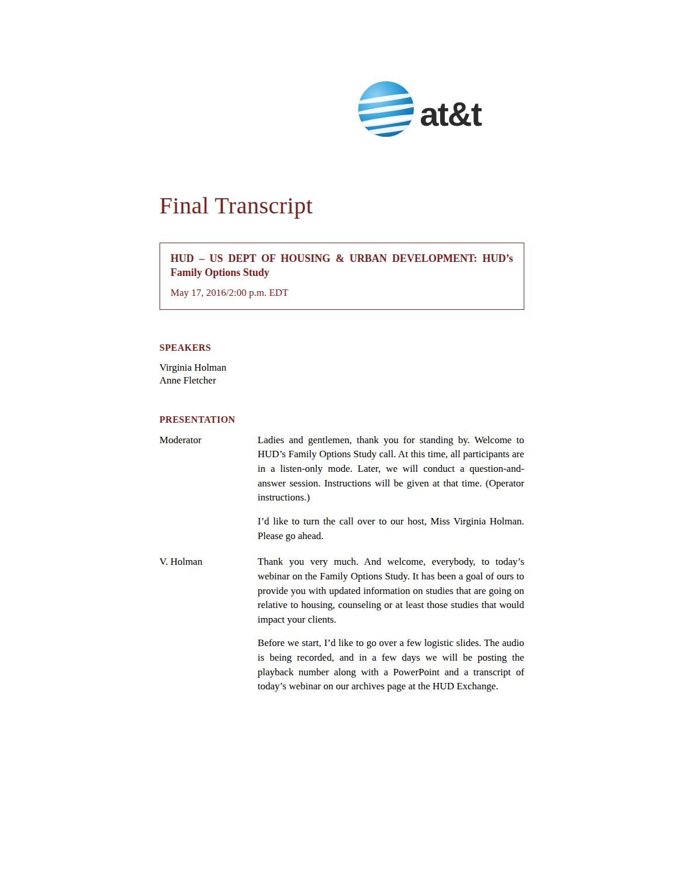at&t
Final Transcript
HUD – US DEPT OF HOUSING & URBAN DEVELOPMENT: HUD’s Family Options Study
May 17, 2016/2:00 p.m. EDT
SPEAKERS
Virginia Holman
Anne Fletcher
PRESENTATION
Moderator
Ladies and gentlemen, thank you for standing by. Welcome to HUD’s Family Options Study call. At this time, all participants are in a listen-only mode. Later, we will conduct a question-and-answer session. Instructions will be given at that time. (Operator instructions.)
I’d like to turn the call over to our host, Miss Virginia Holman. Please go ahead.
V. Holman
Thank you very much. And welcome, everybody, to today’s webinar on the Family Options Study. It has been a goal of ours to provide you with updated information on studies that are going on relative to housing, counseling or at least those studies that would impact your clients.
Before we start, I’d like to go over a few logistic slides. The audio is being recorded, and in a few days we will be posting the playback number along with a PowerPoint and a transcript of today’s webinar on our archives page at the HUD Exchange.